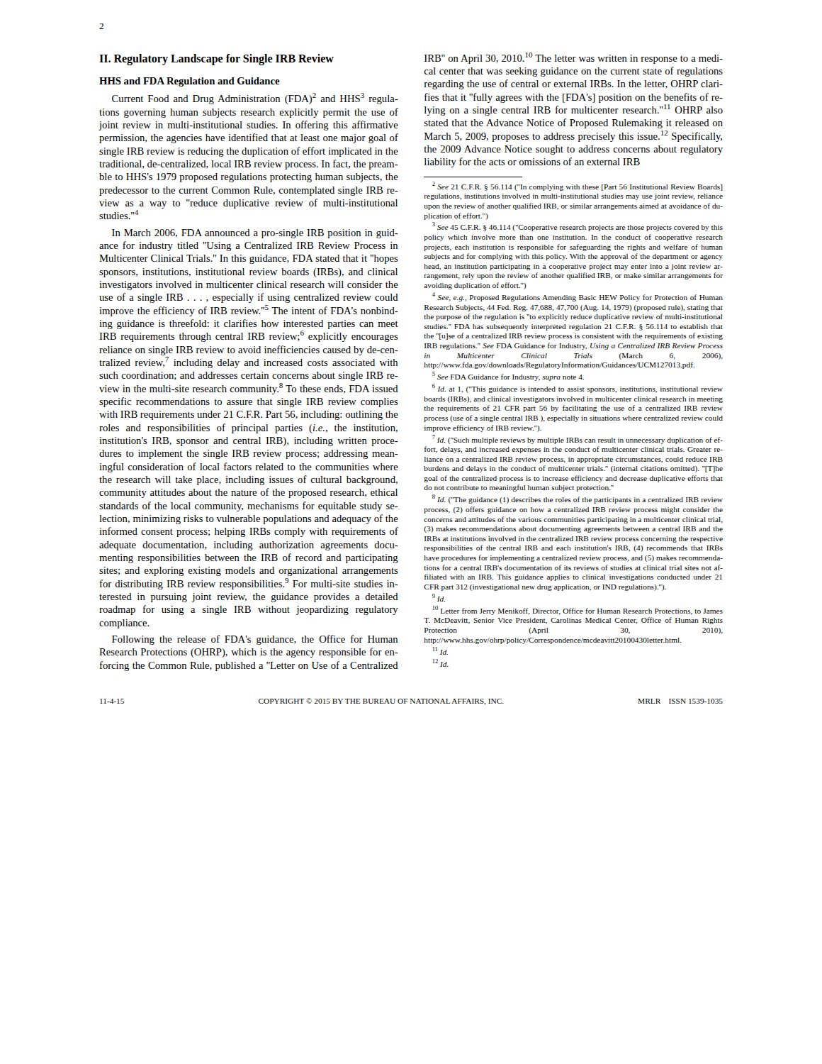2
II. Regulatory Landscape for Single IRB Review
HHS and FDA Regulation and Guidance
Current Food and Drug Administration (FDA)2 and HHS3 regulations governing human subjects research explicitly permit the use of joint review in multi-institutional studies. In offering this affirmative permission, the agencies have identified that at least one major goal of single IRB review is reducing the duplication of effort implicated in the traditional, de-centralized, local IRB review process. In fact, the preamble to HHS's 1979 proposed regulations protecting human subjects, the predecessor to the current Common Rule, contemplated single IRB review as a way to ''reduce duplicative review of multi-institutional studies.''4
In March 2006, FDA announced a pro-single IRB position in guidance for industry titled ''Using a Centralized IRB Review Process in Multicenter Clinical Trials.'' In this guidance, FDA stated that it ''hopes sponsors, institutions, institutional review boards (IRBs), and clinical investigators involved in multicenter clinical research will consider the use of a single IRB . . . , especially if using centralized review could improve the efficiency of IRB review.''5 The intent of FDA's nonbinding guidance is threefold: it clarifies how interested parties can meet IRB requirements through central IRB review;6 explicitly encourages reliance on single IRB review to avoid inefficiencies caused by de-centralized review,7 including delay and increased costs associated with such coordination; and addresses certain concerns about single IRB review in the multi-site research community.8 To these ends, FDA issued specific recommendations to assure that single IRB review complies with IRB requirements under 21 C.F.R. Part 56, including: outlining the roles and responsibilities of principal parties (i.e., the institution, institution's IRB, sponsor and central IRB), including written procedures to implement the single IRB review process; addressing meaningful consideration of local factors related to the communities where the research will take place, including issues of cultural background, community attitudes about the nature of the proposed research, ethical standards of the local community, mechanisms for equitable study selection, minimizing risks to vulnerable populations and adequacy of the informed consent process; helping IRBs comply with requirements of adequate documentation, including authorization agreements documenting responsibilities between the IRB of record and participating sites; and exploring existing models and organizational arrangements for distributing IRB review responsibilities.9 For multi-site studies interested in pursuing joint review, the guidance provides a detailed roadmap for using a single IRB without jeopardizing regulatory compliance.
Following the release of FDA's guidance, the Office for Human Research Protections (OHRP), which is the agency responsible for enforcing the Common Rule, published a ''Letter on Use of a Centralized IRB'' on April 30, 2010.10 The letter was written in response to a medical center that was seeking guidance on the current state of regulations regarding the use of central or external IRBs. In the letter, OHRP clarifies that it ''fully agrees with the [FDA's] position on the benefits of relying on a single central IRB for multicenter research.''11 OHRP also stated that the Advance Notice of Proposed Rulemaking it released on March 5, 2009, proposes to address precisely this issue.12 Specifically, the 2009 Advance Notice sought to address concerns about regulatory liability for the acts or omissions of an external IRB
2 See 21 C.F.R. § 56.114 (''In complying with these [Part 56 Institutional Review Boards] regulations, institutions involved in multi-institutional studies may use joint review, reliance upon the review of another qualified IRB, or similar arrangements aimed at avoidance of duplication of effort.'')
3 See 45 C.F.R. § 46.114 (''Cooperative research projects are those projects covered by this policy which involve more than one institution. In the conduct of cooperative research projects, each institution is responsible for safeguarding the rights and welfare of human subjects and for complying with this policy. With the approval of the department or agency head, an institution participating in a cooperative project may enter into a joint review arrangement, rely upon the review of another qualified IRB, or make similar arrangements for avoiding duplication of effort.'')
4 See, e.g., Proposed Regulations Amending Basic HEW Policy for Protection of Human Research Subjects, 44 Fed. Reg. 47,688, 47,700 (Aug. 14, 1979) (proposed rule), stating that the purpose of the regulation is ''to explicitly reduce duplicative review of multi-institutional studies.'' FDA has subsequently interpreted regulation 21 C.F.R. § 56.114 to establish that the ''[u]se of a centralized IRB review process is consistent with the requirements of existing IRB regulations.'' See FDA Guidance for Industry, Using a Centralized IRB Review Process in Multicenter Clinical Trials (March 6, 2006), http://www.fda.gov/downloads/RegulatoryInformation/Guidances/UCM127013.pdf.
5 See FDA Guidance for Industry, supra note 4.
6 Id. at 1, (''This guidance is intended to assist sponsors, institutions, institutional review boards (IRBs), and clinical investigators involved in multicenter clinical research in meeting the requirements of 21 CFR part 56 by facilitating the use of a centralized IRB review process (use of a single central IRB ), especially in situations where centralized review could improve efficiency of IRB review.'').
7 Id. (''Such multiple reviews by multiple IRBs can result in unnecessary duplication of effort, delays, and increased expenses in the conduct of multicenter clinical trials. Greater reliance on a centralized IRB review process, in appropriate circumstances, could reduce IRB burdens and delays in the conduct of multicenter trials.'' (internal citations omitted). ''[T]he goal of the centralized process is to increase efficiency and decrease duplicative efforts that do not contribute to meaningful human subject protection.''
8 Id. (''The guidance (1) describes the roles of the participants in a centralized IRB review process, (2) offers guidance on how a centralized IRB review process might consider the concerns and attitudes of the various communities participating in a multicenter clinical trial, (3) makes recommendations about documenting agreements between a central IRB and the IRBs at institutions involved in the centralized IRB review process concerning the respective responsibilities of the central IRB and each institution's IRB, (4) recommends that IRBs have procedures for implementing a centralized review process, and (5) makes recommendations for a central IRB's documentation of its reviews of studies at clinical trial sites not affiliated with an IRB. This guidance applies to clinical investigations conducted under 21 CFR part 312 (investigational new drug application, or IND regulations).'').
9 Id.
10 Letter from Jerry Menikoff, Director, Office for Human Research Protections, to James T. McDeavitt, Senior Vice President, Carolinas Medical Center, Office of Human Rights Protection (April 30, 2010), http://www.hhs.gov/ohrp/policy/Correspondence/mcdeavitt20100430letter.html.
11 Id.
12 Id.
11-4-15 COPYRIGHT © 2015 BY THE BUREAU OF NATIONAL AFFAIRS, INC. MRLR ISSN 1539-1035